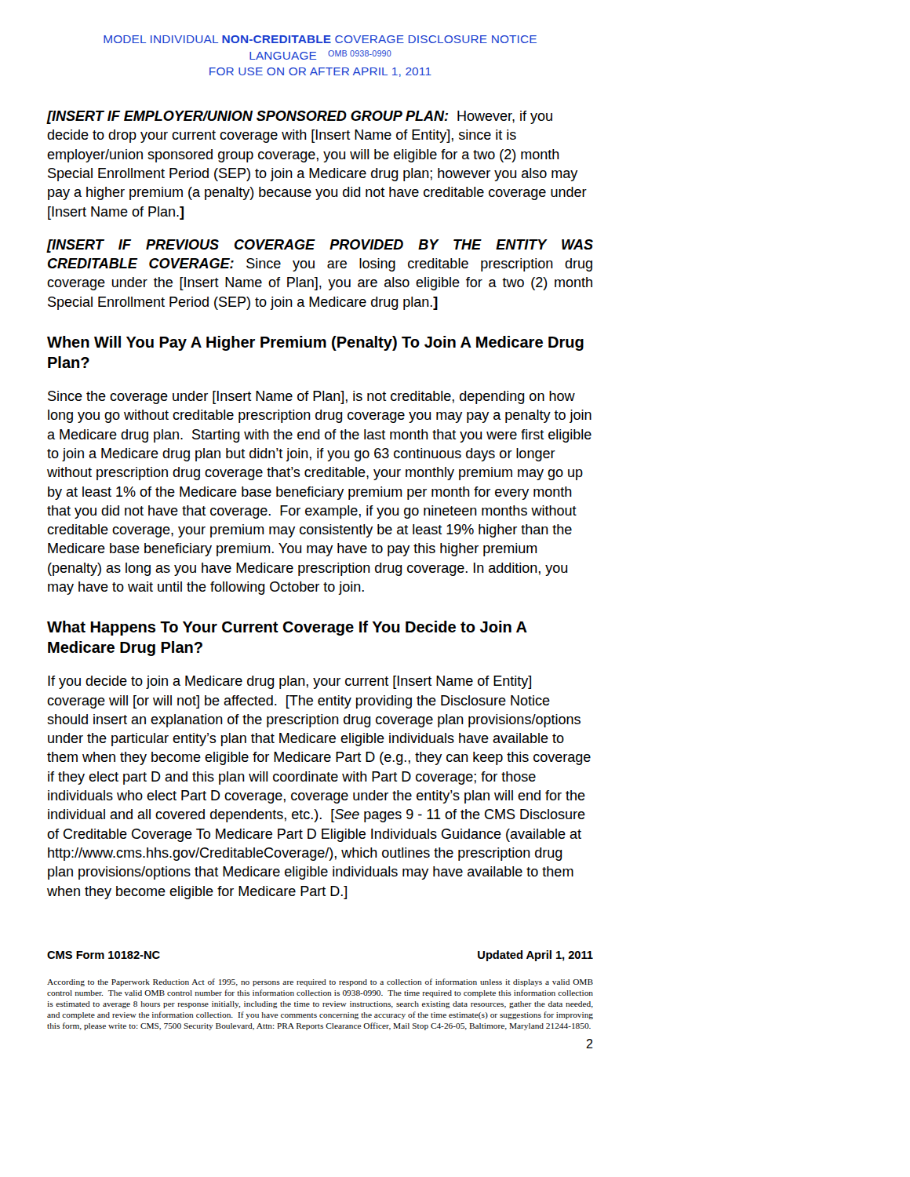MODEL INDIVIDUAL NON-CREDITABLE COVERAGE DISCLOSURE NOTICE LANGUAGEOMB 0938-0990
FOR USE ON OR AFTER APRIL 1, 2011
[INSERT IF EMPLOYER/UNION SPONSORED GROUP PLAN: However, if you decide to drop your current coverage with [Insert Name of Entity], since it is employer/union sponsored group coverage, you will be eligible for a two (2) month Special Enrollment Period (SEP) to join a Medicare drug plan; however you also may pay a higher premium (a penalty) because you did not have creditable coverage under [Insert Name of Plan.]
[INSERT IF PREVIOUS COVERAGE PROVIDED BY THE ENTITY WAS CREDITABLE COVERAGE: Since you are losing creditable prescription drug coverage under the [Insert Name of Plan], you are also eligible for a two (2) month Special Enrollment Period (SEP) to join a Medicare drug plan.]
When Will You Pay A Higher Premium (Penalty) To Join A Medicare Drug Plan?
Since the coverage under [Insert Name of Plan], is not creditable, depending on how long you go without creditable prescription drug coverage you may pay a penalty to join a Medicare drug plan. Starting with the end of the last month that you were first eligible to join a Medicare drug plan but didn’t join, if you go 63 continuous days or longer without prescription drug coverage that’s creditable, your monthly premium may go up by at least 1% of the Medicare base beneficiary premium per month for every month that you did not have that coverage. For example, if you go nineteen months without creditable coverage, your premium may consistently be at least 19% higher than the Medicare base beneficiary premium. You may have to pay this higher premium (penalty) as long as you have Medicare prescription drug coverage. In addition, you may have to wait until the following October to join.
What Happens To Your Current Coverage If You Decide to Join A Medicare Drug Plan?
If you decide to join a Medicare drug plan, your current [Insert Name of Entity] coverage will [or will not] be affected. [The entity providing the Disclosure Notice should insert an explanation of the prescription drug coverage plan provisions/options under the particular entity’s plan that Medicare eligible individuals have available to them when they become eligible for Medicare Part D (e.g., they can keep this coverage if they elect part D and this plan will coordinate with Part D coverage; for those individuals who elect Part D coverage, coverage under the entity’s plan will end for the individual and all covered dependents, etc.). [See pages 9 - 11 of the CMS Disclosure of Creditable Coverage To Medicare Part D Eligible Individuals Guidance (available at http://www.cms.hhs.gov/CreditableCoverage/), which outlines the prescription drug plan provisions/options that Medicare eligible individuals may have available to them when they become eligible for Medicare Part D.]
CMS Form 10182-NC Updated April 1, 2011
According to the Paperwork Reduction Act of 1995, no persons are required to respond to a collection of information unless it displays a valid OMB control number. The valid OMB control number for this information collection is 0938-0990. The time required to complete this information collection is estimated to average 8 hours per response initially, including the time to review instructions, search existing data resources, gather the data needed, and complete and review the information collection. If you have comments concerning the accuracy of the time estimate(s) or suggestions for improving this form, please write to: CMS, 7500 Security Boulevard, Attn: PRA Reports Clearance Officer, Mail Stop C4-26-05, Baltimore, Maryland 21244-1850.
2